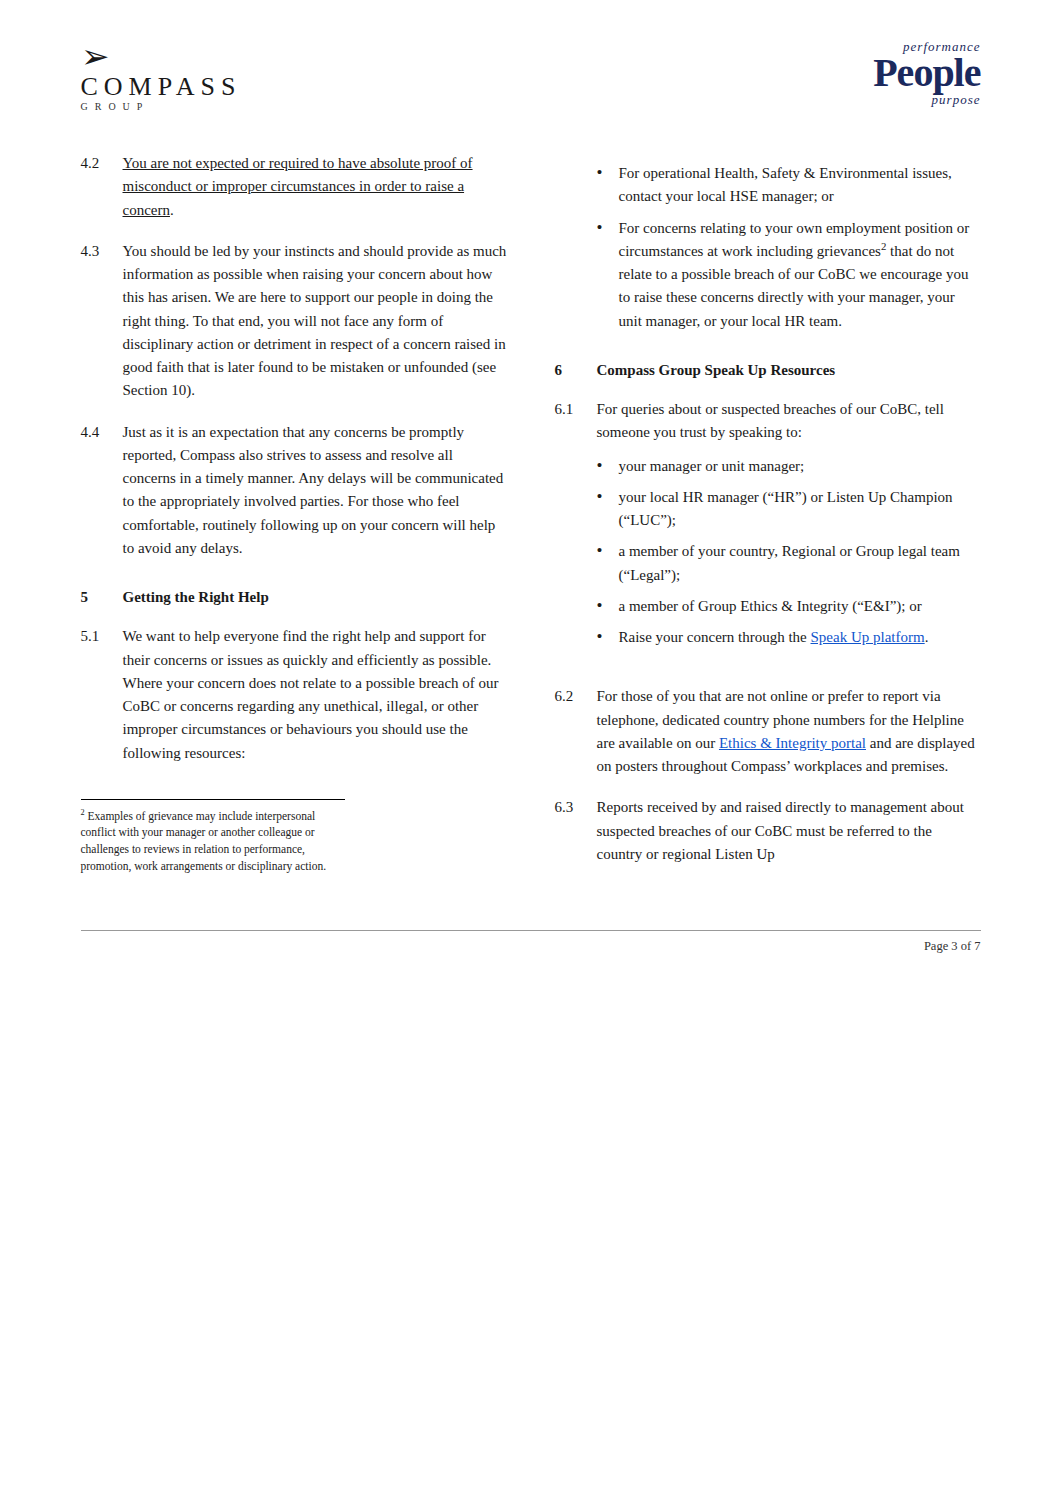➢
COMPASS
GROUP
performance
People
purpose
4.2
You are not expected or required to have absolute proof of misconduct or improper circumstances in order to raise a concern.
4.3
You should be led by your instincts and should provide as much information as possible when raising your concern about how this has arisen. We are here to support our people in doing the right thing. To that end, you will not face any form of disciplinary action or detriment in respect of a concern raised in good faith that is later found to be mistaken or unfounded (see Section 10).
4.4
Just as it is an expectation that any concerns be promptly reported, Compass also strives to assess and resolve all concerns in a timely manner. Any delays will be communicated to the appropriately involved parties. For those who feel comfortable, routinely following up on your concern will help to avoid any delays.
5 Getting the Right Help
5.1
We want to help everyone find the right help and support for their concerns or issues as quickly and efficiently as possible. Where your concern does not relate to a possible breach of our CoBC or concerns regarding any unethical, illegal, or other improper circumstances or behaviours you should use the following resources:
2 Examples of grievance may include interpersonal conflict with your manager or another colleague or challenges to reviews in relation to performance, promotion, work arrangements or disciplinary action.
For operational Health, Safety & Environmental issues, contact your local HSE manager; or
For concerns relating to your own employment position or circumstances at work including grievances2 that do not relate to a possible breach of our CoBC we encourage you to raise these concerns directly with your manager, your unit manager, or your local HR team.
6 Compass Group Speak Up Resources
6.1
For queries about or suspected breaches of our CoBC, tell someone you trust by speaking to:
your manager or unit manager;
your local HR manager (“HR”) or Listen Up Champion (“LUC”);
a member of your country, Regional or Group legal team (“Legal”);
a member of Group Ethics & Integrity (“E&I”); or
Raise your concern through the Speak Up platform.
6.2
For those of you that are not online or prefer to report via telephone, dedicated country phone numbers for the Helpline are available on our Ethics & Integrity portal and are displayed on posters throughout Compass’ workplaces and premises.
6.3
Reports received by and raised directly to management about suspected breaches of our CoBC must be referred to the country or regional Listen Up
Page 3 of 7